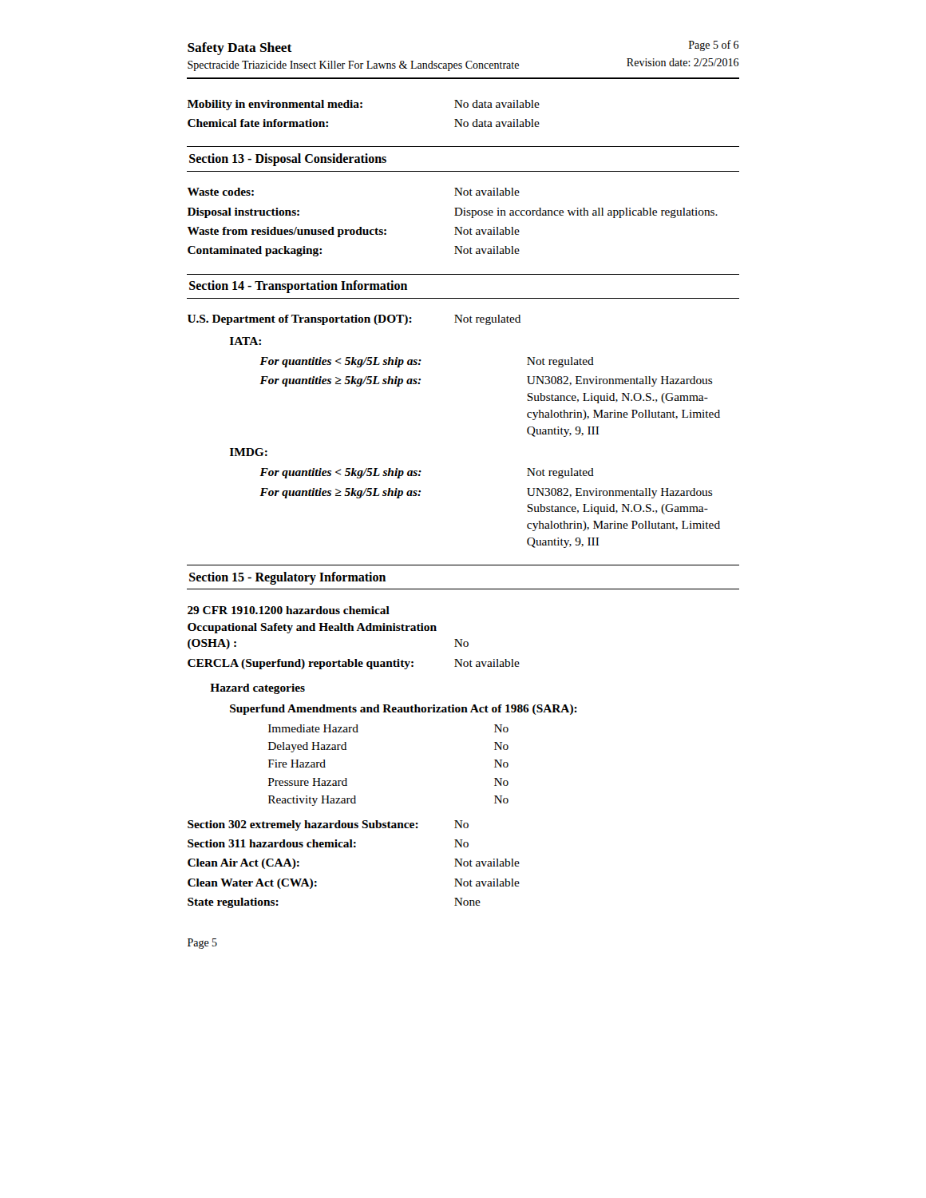Safety Data Sheet
Spectracide Triazicide Insect Killer For Lawns & Landscapes Concentrate
Page 5 of 6
Revision date: 2/25/2016
| Mobility in environmental media: | No data available |
| Chemical fate information: | No data available |
Section 13 - Disposal Considerations
| Waste codes: | Not available |
| Disposal instructions: | Dispose in accordance with all applicable regulations. |
| Waste from residues/unused products: | Not available |
| Contaminated packaging: | Not available |
Section 14 - Transportation Information
| U.S. Department of Transportation (DOT): | Not regulated |
IATA:
| For quantities < 5kg/5L ship as: | Not regulated |
| For quantities ≥ 5kg/5L ship as: | UN3082, Environmentally Hazardous Substance, Liquid, N.O.S., (Gamma-cyhalothrin), Marine Pollutant, Limited Quantity, 9, III |
IMDG:
| For quantities < 5kg/5L ship as: | Not regulated |
| For quantities ≥ 5kg/5L ship as: | UN3082, Environmentally Hazardous Substance, Liquid, N.O.S., (Gamma-cyhalothrin), Marine Pollutant, Limited Quantity, 9, III |
Section 15 - Regulatory Information
| 29 CFR 1910.1200 hazardous chemical Occupational Safety and Health Administration (OSHA) : | No |
| CERCLA (Superfund) reportable quantity: | Not available |
Hazard categories
Superfund Amendments and Reauthorization Act of 1986 (SARA):
| Immediate Hazard | No |
| Delayed Hazard | No |
| Fire Hazard | No |
| Pressure Hazard | No |
| Reactivity Hazard | No |
| Section 302 extremely hazardous Substance: | No |
| Section 311 hazardous chemical: | No |
| Clean Air Act (CAA): | Not available |
| Clean Water Act (CWA): | Not available |
| State regulations: | None |
Page 5